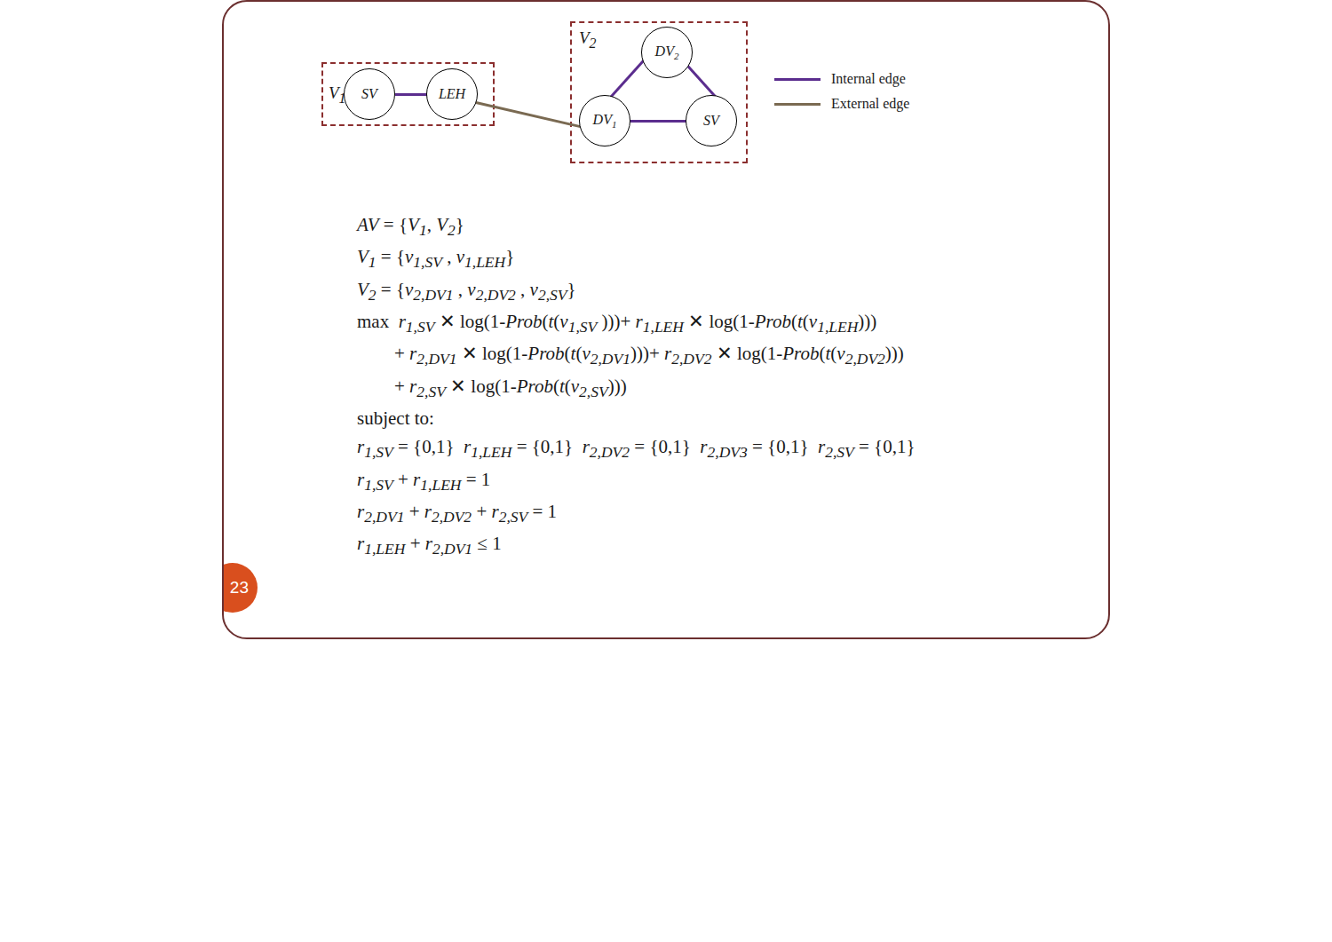V1
V2
SV
LEH
DV2
DV1
SV
Internal edge
External edge
AV = {V1, V2}
V1 = {v1,SV , v1,LEH}
V2 = {v2,DV1 , v2,DV2 , v2,SV}
max r1,SV ✕ log(1-Prob(t(v1,SV )))+ r1,LEH ✕ log(1-Prob(t(v1,LEH)))
+ r2,DV1 ✕ log(1-Prob(t(v2,DV1)))+ r2,DV2 ✕ log(1-Prob(t(v2,DV2)))
+ r2,SV ✕ log(1-Prob(t(v2,SV)))
subject to:
r1,SV = {0,1} r1,LEH = {0,1} r2,DV2 = {0,1} r2,DV3 = {0,1} r2,SV = {0,1}
r1,SV + r1,LEH = 1
r2,DV1 + r2,DV2 + r2,SV = 1
r1,LEH + r2,DV1 ≤ 1
23